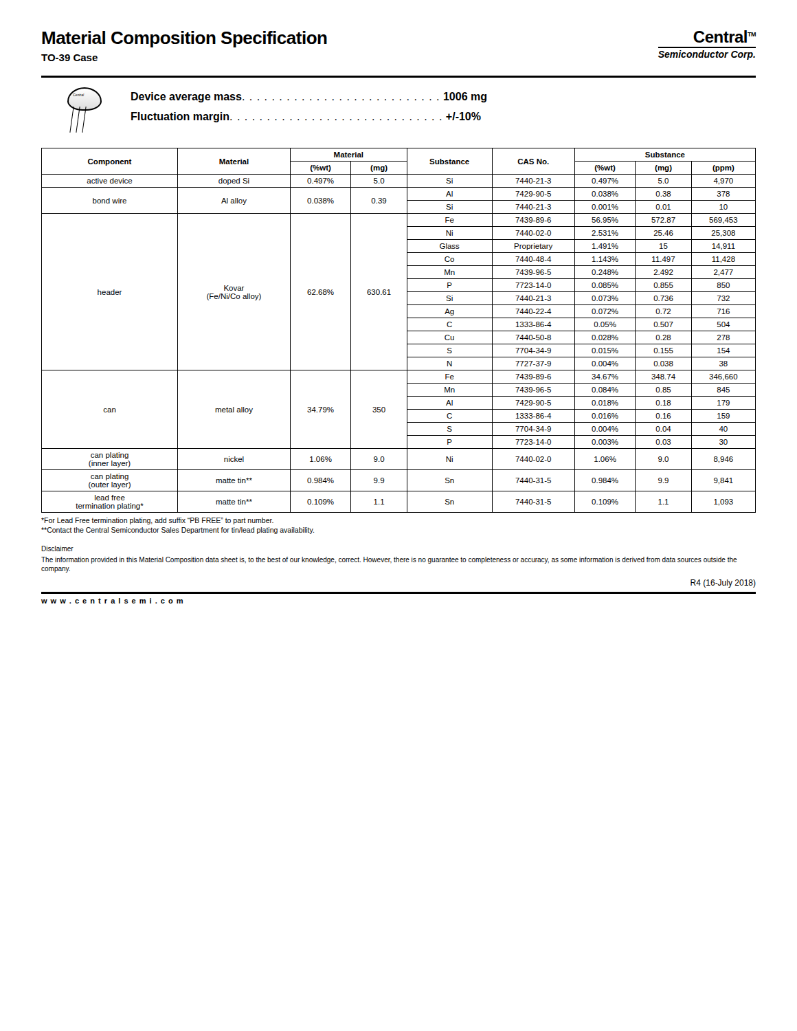Material Composition Specification
TO-39 Case
CentralTM
Semiconductor Corp.
Device average mass. . . . . . . . . . . . . . . . . . . . . . . . . . . 1006 mg
Fluctuation margin. . . . . . . . . . . . . . . . . . . . . . . . . . . . . +/-10%
| Component | Material | Material | Substance | CAS No. | Substance |
| --- | --- | --- | --- | --- | --- |
| (%wt) | (mg) | (%wt) | (mg) | (ppm) |
| active device | doped Si | 0.497% | 5.0 | Si | 7440-21-3 | 0.497% | 5.0 | 4,970 |
| bond wire | Al alloy | 0.038% | 0.39 | Al | 7429-90-5 | 0.038% | 0.38 | 378 |
| Si | 7440-21-3 | 0.001% | 0.01 | 10 |
| header | Kovar (Fe/Ni/Co alloy) | 62.68% | 630.61 | Fe | 7439-89-6 | 56.95% | 572.87 | 569,453 |
| Ni | 7440-02-0 | 2.531% | 25.46 | 25,308 |
| Glass | Proprietary | 1.491% | 15 | 14,911 |
| Co | 7440-48-4 | 1.143% | 11.497 | 11,428 |
| Mn | 7439-96-5 | 0.248% | 2.492 | 2,477 |
| P | 7723-14-0 | 0.085% | 0.855 | 850 |
| Si | 7440-21-3 | 0.073% | 0.736 | 732 |
| Ag | 7440-22-4 | 0.072% | 0.72 | 716 |
| C | 1333-86-4 | 0.05% | 0.507 | 504 |
| Cu | 7440-50-8 | 0.028% | 0.28 | 278 |
| S | 7704-34-9 | 0.015% | 0.155 | 154 |
| N | 7727-37-9 | 0.004% | 0.038 | 38 |
| can | metal alloy | 34.79% | 350 | Fe | 7439-89-6 | 34.67% | 348.74 | 346,660 |
| Mn | 7439-96-5 | 0.084% | 0.85 | 845 |
| Al | 7429-90-5 | 0.018% | 0.18 | 179 |
| C | 1333-86-4 | 0.016% | 0.16 | 159 |
| S | 7704-34-9 | 0.004% | 0.04 | 40 |
| P | 7723-14-0 | 0.003% | 0.03 | 30 |
| can plating (inner layer) | nickel | 1.06% | 9.0 | Ni | 7440-02-0 | 1.06% | 9.0 | 8,946 |
| can plating (outer layer) | matte tin** | 0.984% | 9.9 | Sn | 7440-31-5 | 0.984% | 9.9 | 9,841 |
| lead free termination plating* | matte tin** | 0.109% | 1.1 | Sn | 7440-31-5 | 0.109% | 1.1 | 1,093 |
*For Lead Free termination plating, add suffix “PB FREE” to part number.
**Contact the Central Semiconductor Sales Department for tin/lead plating availability.
Disclaimer
The information provided in this Material Composition data sheet is, to the best of our knowledge, correct. However, there is no guarantee to completeness or accuracy, as some information is derived from data sources outside the company.
R4 (16-July 2018)
w w w . c e n t r a l s e m i . c o m